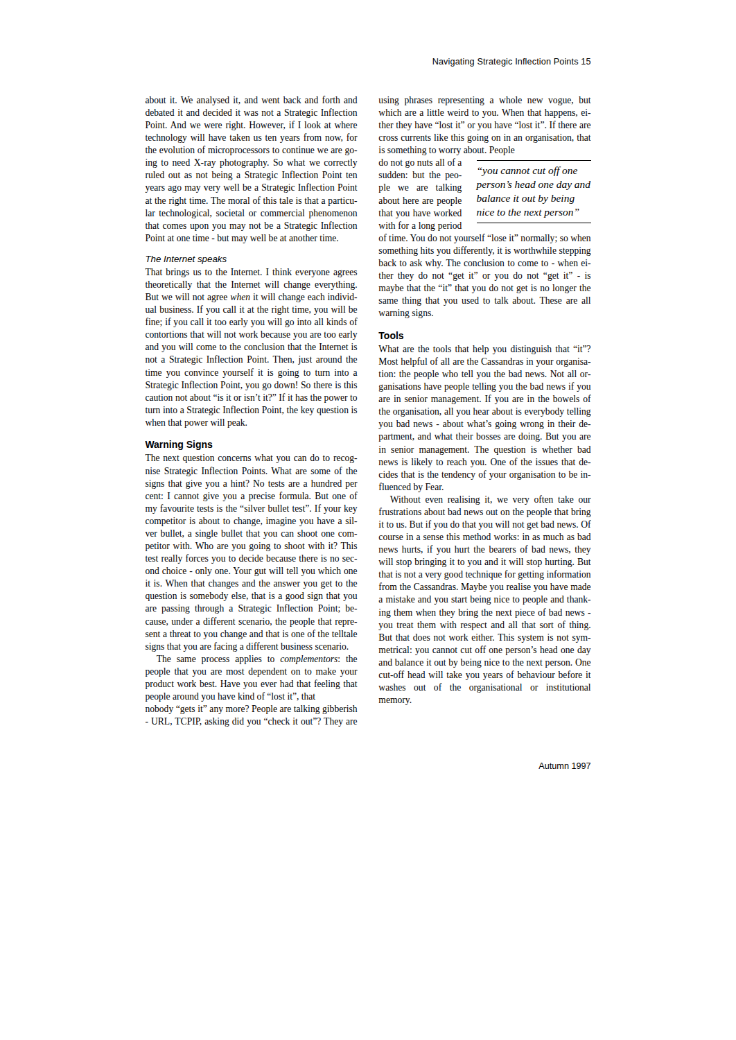Navigating Strategic Inflection Points 15
about it. We analysed it, and went back and forth and debated it and decided it was not a Strategic Inflection Point. And we were right. However, if I look at where technology will have taken us ten years from now, for the evolution of microprocessors to continue we are going to need X-ray photography. So what we correctly ruled out as not being a Strategic Inflection Point ten years ago may very well be a Strategic Inflection Point at the right time. The moral of this tale is that a particular technological, societal or commercial phenomenon that comes upon you may not be a Strategic Inflection Point at one time - but may well be at another time.
The Internet speaks
That brings us to the Internet. I think everyone agrees theoretically that the Internet will change everything. But we will not agree when it will change each individual business. If you call it at the right time, you will be fine; if you call it too early you will go into all kinds of contortions that will not work because you are too early and you will come to the conclusion that the Internet is not a Strategic Inflection Point. Then, just around the time you convince yourself it is going to turn into a Strategic Inflection Point, you go down! So there is this caution not about “is it or isn’t it?” If it has the power to turn into a Strategic Inflection Point, the key question is when that power will peak.
Warning Signs
The next question concerns what you can do to recognise Strategic Inflection Points. What are some of the signs that give you a hint? No tests are a hundred per cent: I cannot give you a precise formula. But one of my favourite tests is the “silver bullet test”. If your key competitor is about to change, imagine you have a silver bullet, a single bullet that you can shoot one competitor with. Who are you going to shoot with it? This test really forces you to decide because there is no second choice - only one. Your gut will tell you which one it is. When that changes and the answer you get to the question is somebody else, that is a good sign that you are passing through a Strategic Inflection Point; because, under a different scenario, the people that represent a threat to you change and that is one of the telltale signs that you are facing a different business scenario.
The same process applies to complementors: the people that you are most dependent on to make your product work best. Have you ever had that feeling that people around you have kind of “lost it”, that
nobody “gets it” any more? People are talking gibberish - URL, TCPIP, asking did you “check it out”? They are using phrases representing a whole new vogue, but which are a little weird to you. When that happens, either they have “lost it” or you have “lost it”. If there are cross currents like this going on in an organisation, that is something to worry about. People
“you cannot cut off one person’s head one day and balance it out by being nice to the next person”do not go nuts all of a sudden: but the people we are talking about here are people that you have worked with for a long period of time. You do not yourself “lose it” normally; so when something hits you differently, it is worthwhile stepping back to ask why. The conclusion to come to - when either they do not “get it” or you do not “get it” - is maybe that the “it” that you do not get is no longer the same thing that you used to talk about. These are all warning signs.
Tools
What are the tools that help you distinguish that “it”? Most helpful of all are the Cassandras in your organisation: the people who tell you the bad news. Not all organisations have people telling you the bad news if you are in senior management. If you are in the bowels of the organisation, all you hear about is everybody telling you bad news - about what’s going wrong in their department, and what their bosses are doing. But you are in senior management. The question is whether bad news is likely to reach you. One of the issues that decides that is the tendency of your organisation to be influenced by Fear.
Without even realising it, we very often take our frustrations about bad news out on the people that bring it to us. But if you do that you will not get bad news. Of course in a sense this method works: in as much as bad news hurts, if you hurt the bearers of bad news, they will stop bringing it to you and it will stop hurting. But that is not a very good technique for getting information from the Cassandras. Maybe you realise you have made a mistake and you start being nice to people and thanking them when they bring the next piece of bad news - you treat them with respect and all that sort of thing. But that does not work either. This system is not symmetrical: you cannot cut off one person’s head one day and balance it out by being nice to the next person. One cut-off head will take you years of behaviour before it washes out of the organisational or institutional memory.
Autumn 1997